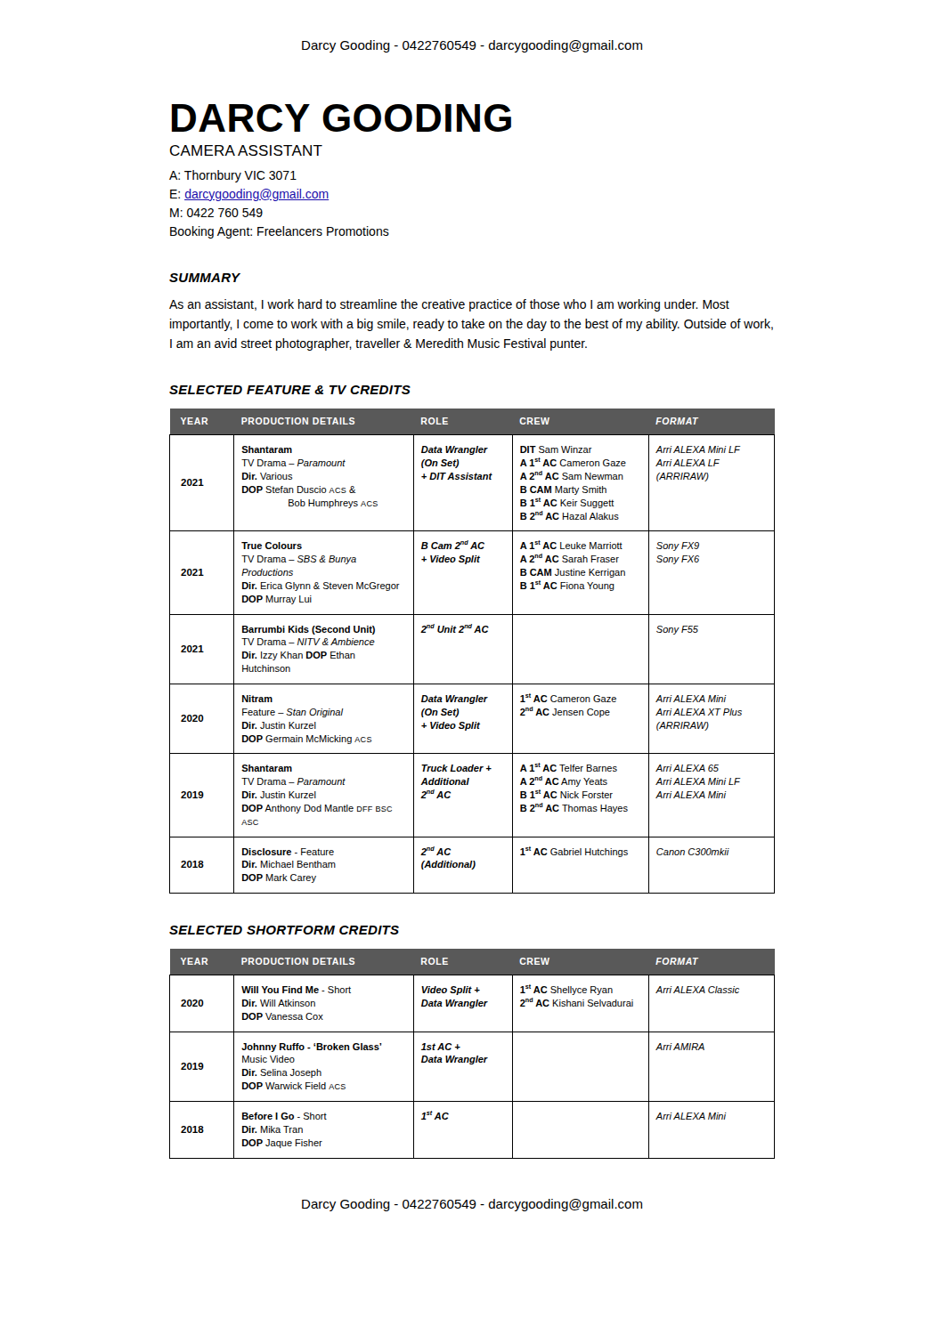Darcy Gooding - 0422760549 - darcygooding@gmail.com
DARCY GOODING
CAMERA ASSISTANT
A: Thornbury VIC 3071
E: darcygooding@gmail.com
M: 0422 760 549
Booking Agent: Freelancers Promotions
SUMMARY
As an assistant, I work hard to streamline the creative practice of those who I am working under. Most importantly, I come to work with a big smile, ready to take on the day to the best of my ability. Outside of work, I am an avid street photographer, traveller & Meredith Music Festival punter.
SELECTED FEATURE & TV CREDITS
| YEAR | PRODUCTION DETAILS | ROLE | CREW | FORMAT |
| --- | --- | --- | --- | --- |
| 2021 | Shantaram TV Drama – Paramount Dir. Various DOP Stefan Duscio ACS & Bob Humphreys ACS | Data Wrangler (On Set) + DIT Assistant | DIT Sam Winzar A 1 st AC Cameron Gaze A 2 nd AC Sam Newman B CAM Marty Smith B 1 st AC Keir Suggett B 2 nd AC Hazal Alakus | Arri ALEXA Mini LF Arri ALEXA LF (ARRIRAW) |
| 2021 | True Colours TV Drama – SBS & Bunya Productions Dir. Erica Glynn & Steven McGregor DOP Murray Lui | B Cam 2 nd AC + Video Split | A 1 st AC Leuke Marriott A 2 nd AC Sarah Fraser B CAM Justine Kerrigan B 1 st AC Fiona Young | Sony FX9 Sony FX6 |
| 2021 | Barrumbi Kids (Second Unit) TV Drama – NITV & Ambience Dir. Izzy Khan DOP Ethan Hutchinson | 2 nd Unit 2 nd AC | | Sony F55 |
| 2020 | Nitram Feature – Stan Original Dir. Justin Kurzel DOP Germain McMicking ACS | Data Wrangler (On Set) + Video Split | 1 st AC Cameron Gaze 2 nd AC Jensen Cope | Arri ALEXA Mini Arri ALEXA XT Plus (ARRIRAW) |
| 2019 | Shantaram TV Drama – Paramount Dir. Justin Kurzel DOP Anthony Dod Mantle DFF BSC ASC | Truck Loader + Additional 2 nd AC | A 1 st AC Telfer Barnes A 2 nd AC Amy Yeats B 1 st AC Nick Forster B 2 nd AC Thomas Hayes | Arri ALEXA 65 Arri ALEXA Mini LF Arri ALEXA Mini |
| 2018 | Disclosure - Feature Dir. Michael Bentham DOP Mark Carey | 2 nd AC (Additional) | 1 st AC Gabriel Hutchings | Canon C300mkii |
SELECTED SHORTFORM CREDITS
| YEAR | PRODUCTION DETAILS | ROLE | CREW | FORMAT |
| --- | --- | --- | --- | --- |
| 2020 | Will You Find Me - Short Dir. Will Atkinson DOP Vanessa Cox | Video Split + Data Wrangler | 1 st AC Shellyce Ryan 2 nd AC Kishani Selvadurai | Arri ALEXA Classic |
| 2019 | Johnny Ruffo - ‘Broken Glass’ Music Video Dir. Selina Joseph DOP Warwick Field ACS | 1st AC + Data Wrangler | | Arri AMIRA |
| 2018 | Before I Go - Short Dir. Mika Tran DOP Jaque Fisher | 1 st AC | | Arri ALEXA Mini |
Darcy Gooding - 0422760549 - darcygooding@gmail.com